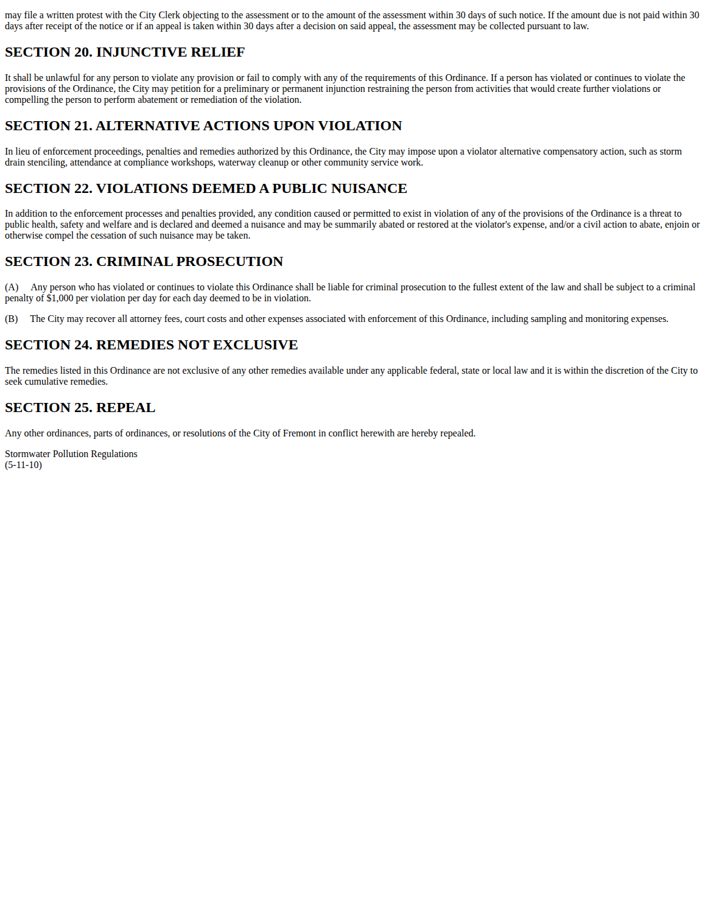may file a written protest with the City Clerk objecting to the assessment or to the amount of the assessment within 30 days of such notice. If the amount due is not paid within 30 days after receipt of the notice or if an appeal is taken within 30 days after a decision on said appeal, the assessment may be collected pursuant to law.
SECTION 20. INJUNCTIVE RELIEF
It shall be unlawful for any person to violate any provision or fail to comply with any of the requirements of this Ordinance. If a person has violated or continues to violate the provisions of the Ordinance, the City may petition for a preliminary or permanent injunction restraining the person from activities that would create further violations or compelling the person to perform abatement or remediation of the violation.
SECTION 21. ALTERNATIVE ACTIONS UPON VIOLATION
In lieu of enforcement proceedings, penalties and remedies authorized by this Ordinance, the City may impose upon a violator alternative compensatory action, such as storm drain stenciling, attendance at compliance workshops, waterway cleanup or other community service work.
SECTION 22. VIOLATIONS DEEMED A PUBLIC NUISANCE
In addition to the enforcement processes and penalties provided, any condition caused or permitted to exist in violation of any of the provisions of the Ordinance is a threat to public health, safety and welfare and is declared and deemed a nuisance and may be summarily abated or restored at the violator's expense, and/or a civil action to abate, enjoin or otherwise compel the cessation of such nuisance may be taken.
SECTION 23. CRIMINAL PROSECUTION
(A) Any person who has violated or continues to violate this Ordinance shall be liable for criminal prosecution to the fullest extent of the law and shall be subject to a criminal penalty of $1,000 per violation per day for each day deemed to be in violation.
(B) The City may recover all attorney fees, court costs and other expenses associated with enforcement of this Ordinance, including sampling and monitoring expenses.
SECTION 24. REMEDIES NOT EXCLUSIVE
The remedies listed in this Ordinance are not exclusive of any other remedies available under any applicable federal, state or local law and it is within the discretion of the City to seek cumulative remedies.
SECTION 25. REPEAL
Any other ordinances, parts of ordinances, or resolutions of the City of Fremont in conflict herewith are hereby repealed.
Stormwater Pollution Regulations
(5-11-10)